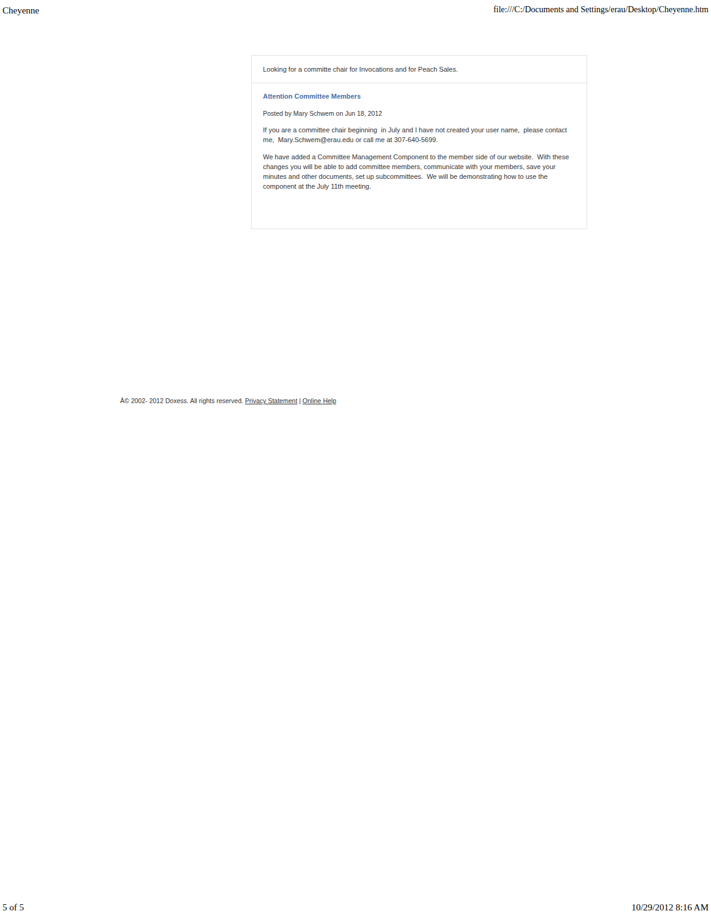Cheyenne file:///C:/Documents and Settings/erau/Desktop/Cheyenne.htm
Looking for a committe chair for Invocations and for Peach Sales.
Attention Committee Members
Posted by Mary Schwem on Jun 18, 2012
If you are a committee chair beginning in July and I have not created your user name, please contact me, Mary.Schwem@erau.edu or call me at 307-640-5699.
We have added a Committee Management Component to the member side of our website. With these changes you will be able to add committee members, communicate with your members, save your minutes and other documents, set up subcommittees. We will be demonstrating how to use the component at the July 11th meeting.
Â© 2002- 2012 Doxess. All rights reserved. Privacy Statement | Online Help
5 of 5 10/29/2012 8:16 AM